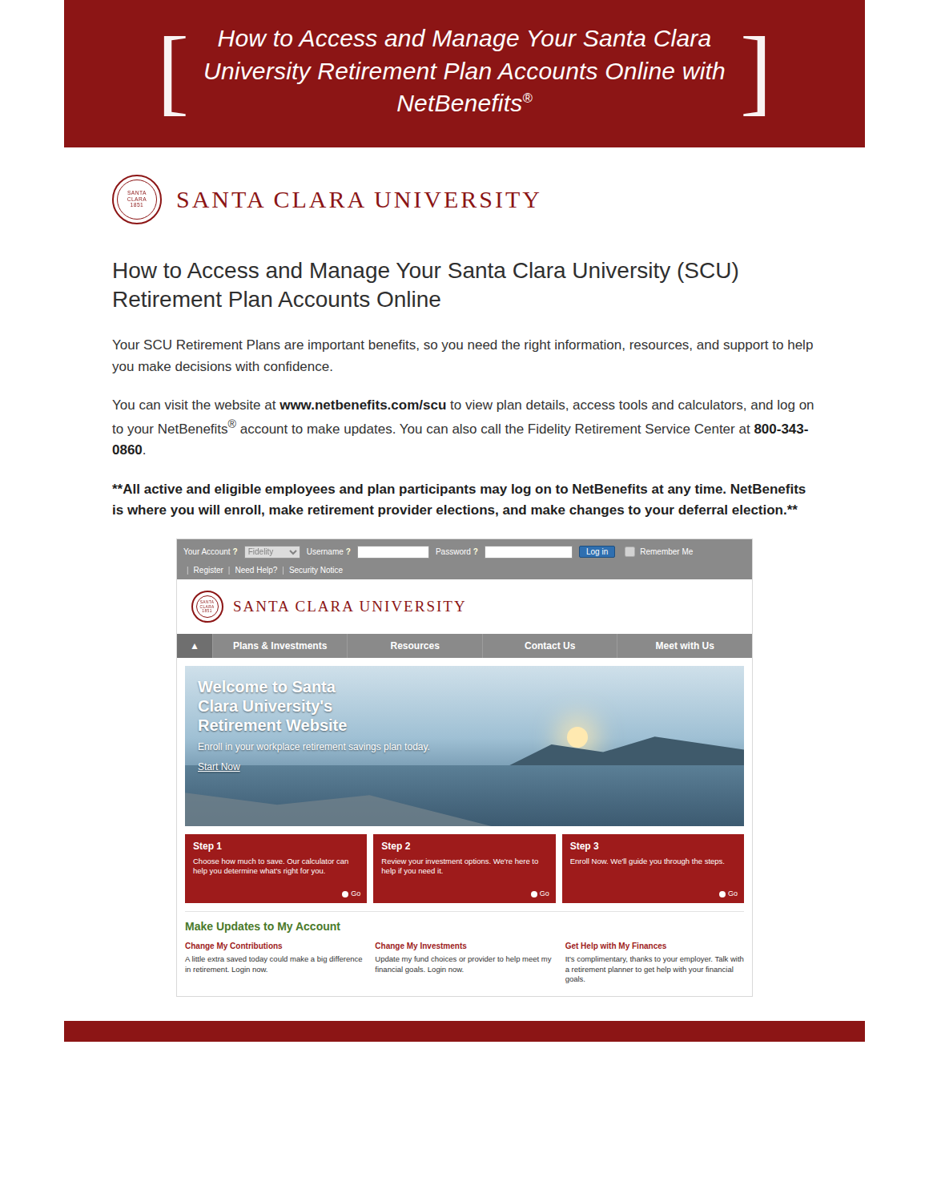[
How to Access and Manage Your Santa Clara
University Retirement Plan Accounts Online with
NetBenefits®
]
SANTA
CLARA
1851
SANTA CLARA UNIVERSITY
How to Access and Manage Your Santa Clara University (SCU) Retirement Plan Accounts Online
Your SCU Retirement Plans are important benefits, so you need the right information, resources, and support to help you make decisions with confidence.
You can visit the website at www.netbenefits.com/scu to view plan details, access tools and calculators, and log on to your NetBenefits® account to make updates. You can also call the Fidelity Retirement Service Center at 800-343-0860.
**All active and eligible employees and plan participants may log on to NetBenefits at any time. NetBenefits is where you will enroll, make retirement provider elections, and make changes to your deferral election.**
Your Account ? Fidelity Username ? Password ? Log in Remember Me |Register |Need Help? |Security Notice
SANTA
CLARA
1851
SANTA CLARA UNIVERSITY
▲
Plans & Investments
Resources
Contact Us
Meet with Us
Welcome to Santa
Clara University's
Retirement Website
Enroll in your workplace retirement savings plan today.
Start Now
Step 1
Choose how much to save. Our calculator can help you determine what's right for you. Go
Step 2
Review your investment options. We're here to help if you need it. Go
Step 3
Enroll Now. We'll guide you through the steps. Go
Make Updates to My Account
Change My Contributions
A little extra saved today could make a big difference in retirement. Login now.
Change My Investments
Update my fund choices or provider to help meet my financial goals. Login now.
Get Help with My Finances
It's complimentary, thanks to your employer. Talk with a retirement planner to get help with your financial goals.